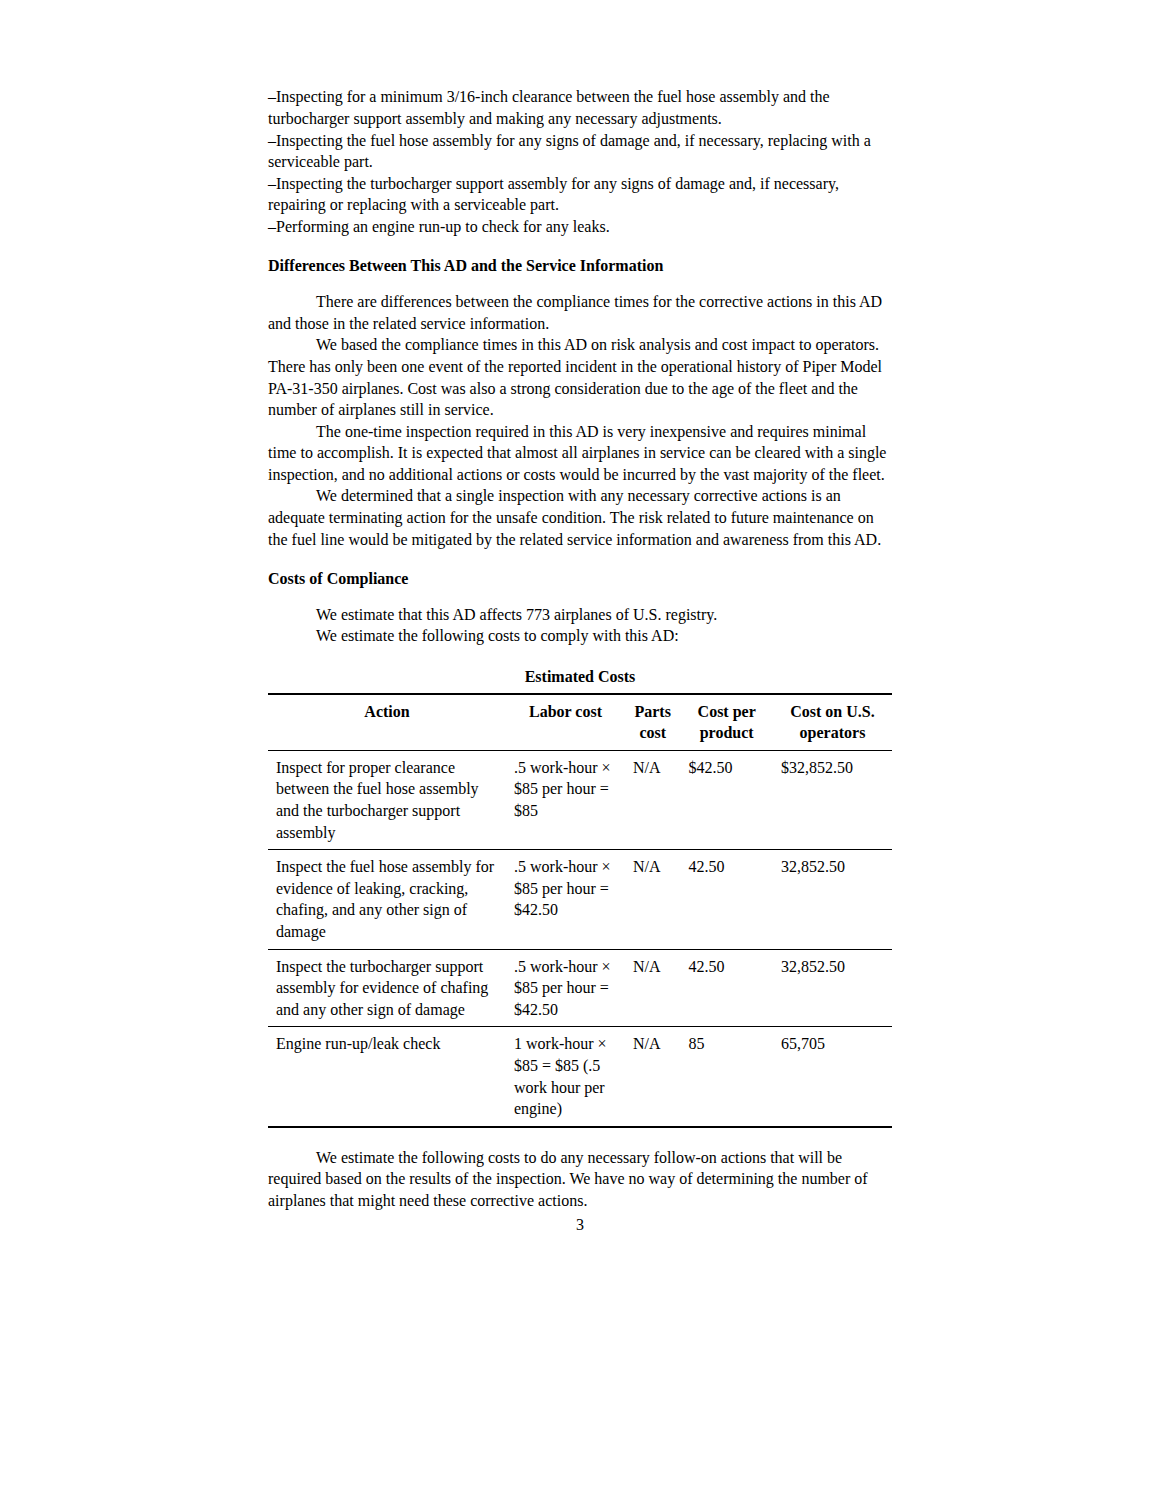–Inspecting for a minimum 3/16-inch clearance between the fuel hose assembly and the turbocharger support assembly and making any necessary adjustments.
–Inspecting the fuel hose assembly for any signs of damage and, if necessary, replacing with a serviceable part.
–Inspecting the turbocharger support assembly for any signs of damage and, if necessary, repairing or replacing with a serviceable part.
–Performing an engine run-up to check for any leaks.
Differences Between This AD and the Service Information
There are differences between the compliance times for the corrective actions in this AD and those in the related service information.
We based the compliance times in this AD on risk analysis and cost impact to operators. There has only been one event of the reported incident in the operational history of Piper Model PA-31-350 airplanes. Cost was also a strong consideration due to the age of the fleet and the number of airplanes still in service.
The one-time inspection required in this AD is very inexpensive and requires minimal time to accomplish. It is expected that almost all airplanes in service can be cleared with a single inspection, and no additional actions or costs would be incurred by the vast majority of the fleet.
We determined that a single inspection with any necessary corrective actions is an adequate terminating action for the unsafe condition. The risk related to future maintenance on the fuel line would be mitigated by the related service information and awareness from this AD.
Costs of Compliance
We estimate that this AD affects 773 airplanes of U.S. registry.
We estimate the following costs to comply with this AD:
Estimated Costs
| Action | Labor cost | Parts cost | Cost per product | Cost on U.S. operators |
| --- | --- | --- | --- | --- |
| Inspect for proper clearance between the fuel hose assembly and the turbocharger support assembly | .5 work-hour × $85 per hour = $85 | N/A | $42.50 | $32,852.50 |
| Inspect the fuel hose assembly for evidence of leaking, cracking, chafing, and any other sign of damage | .5 work-hour × $85 per hour = $42.50 | N/A | 42.50 | 32,852.50 |
| Inspect the turbocharger support assembly for evidence of chafing and any other sign of damage | .5 work-hour × $85 per hour = $42.50 | N/A | 42.50 | 32,852.50 |
| Engine run-up/leak check | 1 work-hour × $85 = $85 (.5 work hour per engine) | N/A | 85 | 65,705 |
We estimate the following costs to do any necessary follow-on actions that will be required based on the results of the inspection. We have no way of determining the number of airplanes that might need these corrective actions.
3